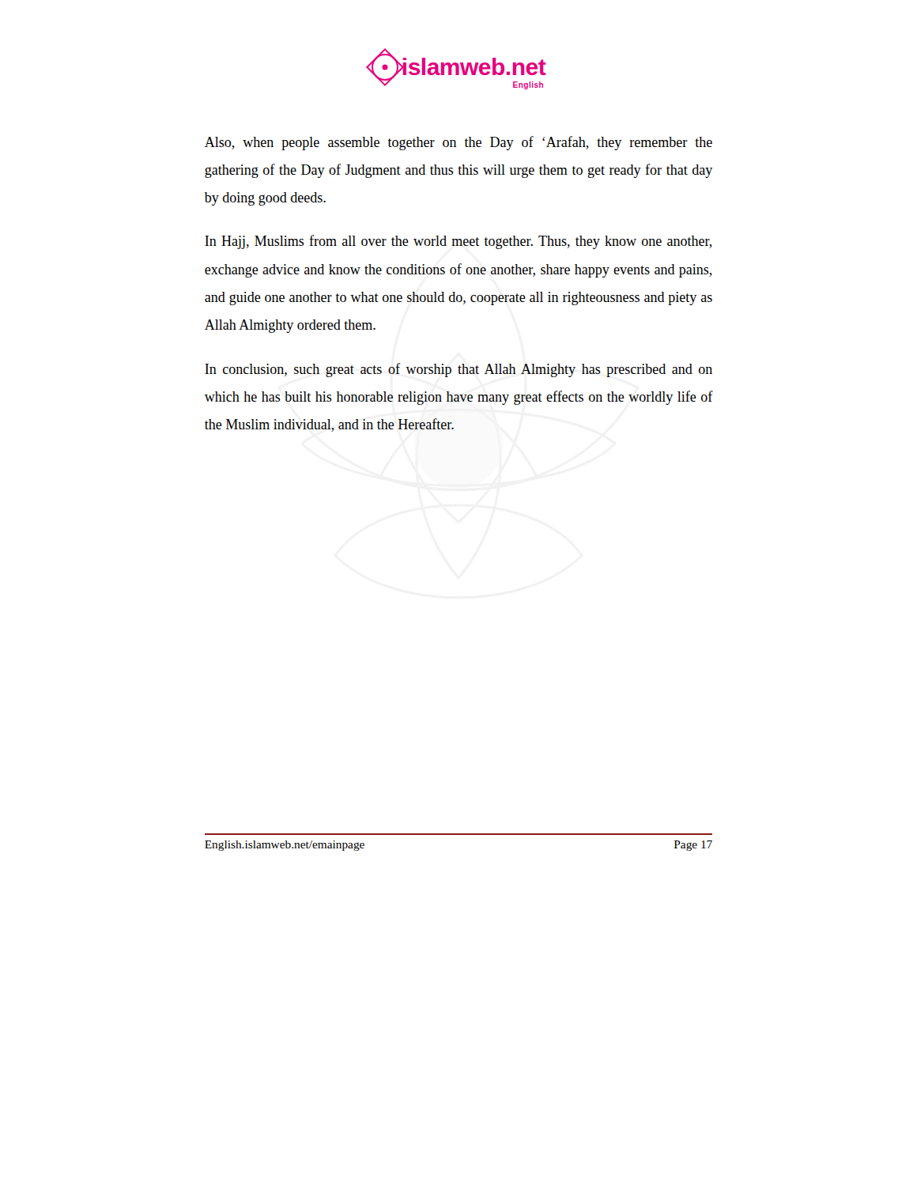islamweb.net English
Also, when people assemble together on the Day of ‘Arafah, they remember the gathering of the Day of Judgment and thus this will urge them to get ready for that day by doing good deeds.
In Hajj, Muslims from all over the world meet together. Thus, they know one another, exchange advice and know the conditions of one another, share happy events and pains, and guide one another to what one should do, cooperate all in righteousness and piety as Allah Almighty ordered them.
In conclusion, such great acts of worship that Allah Almighty has prescribed and on which he has built his honorable religion have many great effects on the worldly life of the Muslim individual, and in the Hereafter.
English.islamweb.net/emainpage Page 17